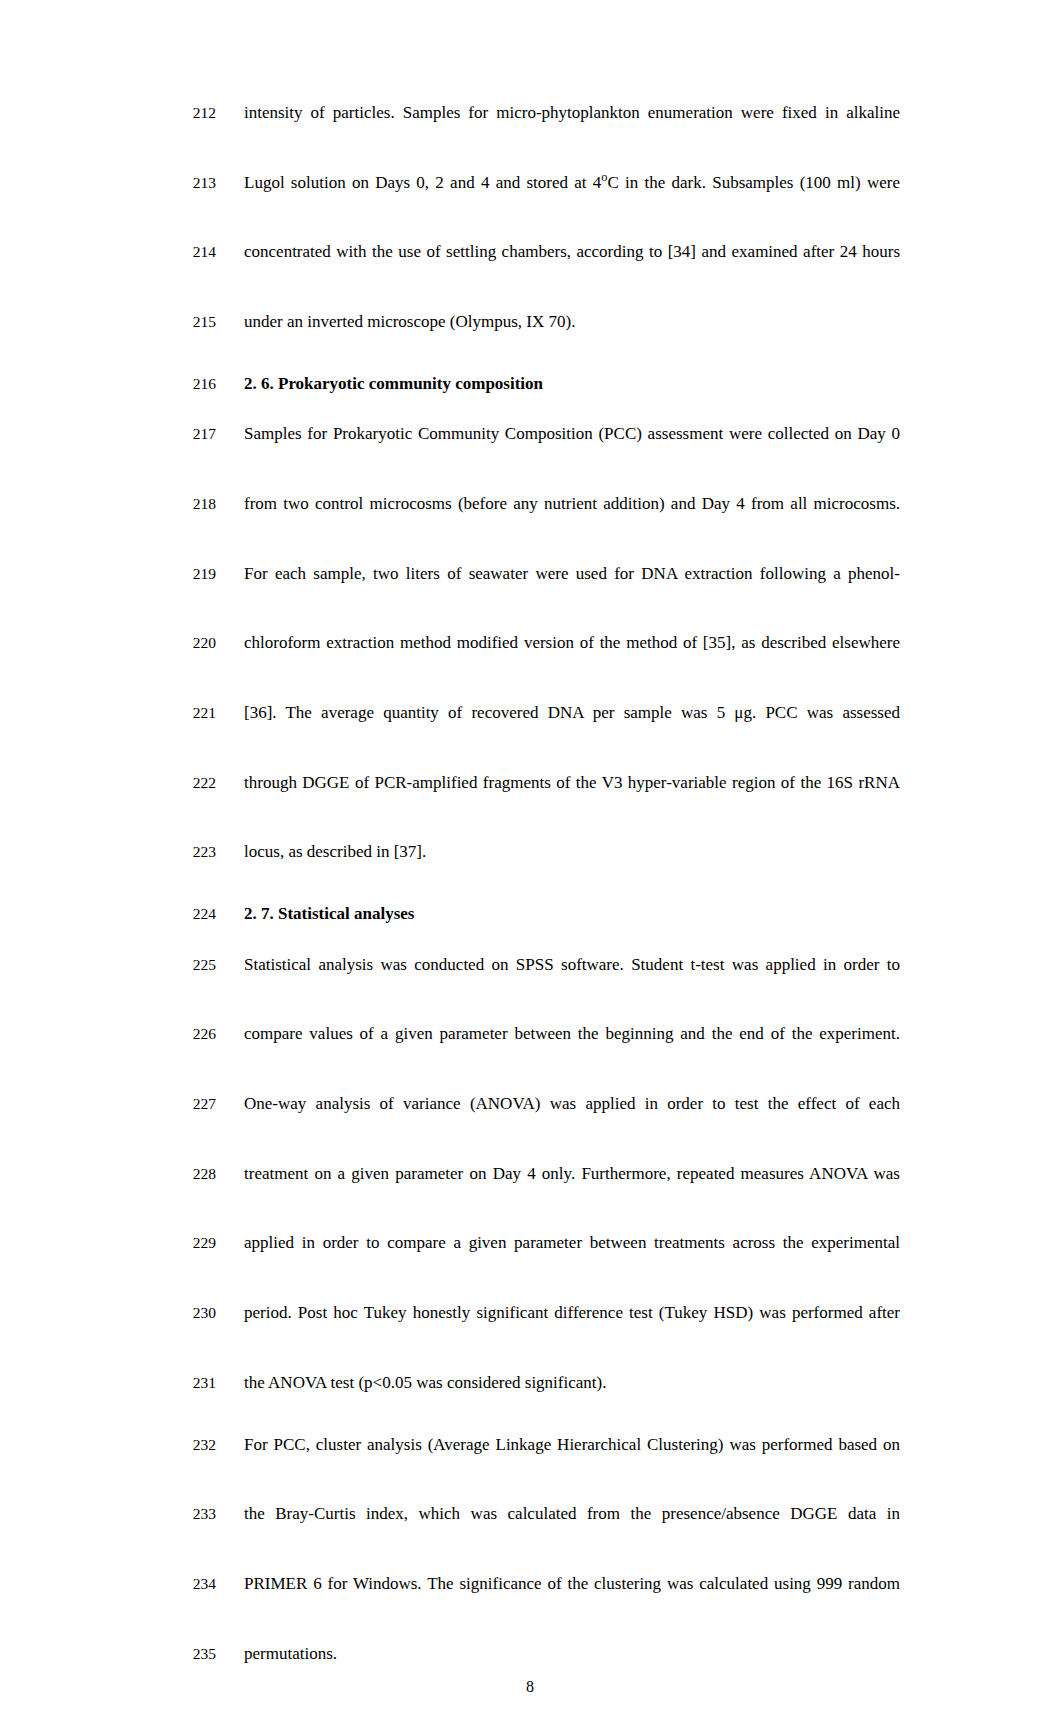212
intensity of particles. Samples for micro-phytoplankton enumeration were fixed in alkaline
213
Lugol solution on Days 0, 2 and 4 and stored at 4oC in the dark. Subsamples (100 ml) were
214
concentrated with the use of settling chambers, according to [34] and examined after 24 hours
215
under an inverted microscope (Olympus, IX 70).
216
2. 6. Prokaryotic community composition
217
Samples for Prokaryotic Community Composition (PCC) assessment were collected on Day 0
218
from two control microcosms (before any nutrient addition) and Day 4 from all microcosms.
219
For each sample, two liters of seawater were used for DNA extraction following a phenol-
220
chloroform extraction method modified version of the method of [35], as described elsewhere
221
[36]. The average quantity of recovered DNA per sample was 5 μg. PCC was assessed
222
through DGGE of PCR-amplified fragments of the V3 hyper-variable region of the 16S rRNA
223
locus, as described in [37].
224
2. 7. Statistical analyses
225
Statistical analysis was conducted on SPSS software. Student t-test was applied in order to
226
compare values of a given parameter between the beginning and the end of the experiment.
227
One-way analysis of variance (ANOVA) was applied in order to test the effect of each
228
treatment on a given parameter on Day 4 only. Furthermore, repeated measures ANOVA was
229
applied in order to compare a given parameter between treatments across the experimental
230
period. Post hoc Tukey honestly significant difference test (Tukey HSD) was performed after
231
the ANOVA test (p<0.05 was considered significant).
232
For PCC, cluster analysis (Average Linkage Hierarchical Clustering) was performed based on
233
the Bray-Curtis index, which was calculated from the presence/absence DGGE data in
234
PRIMER 6 for Windows. The significance of the clustering was calculated using 999 random
235
permutations.
8